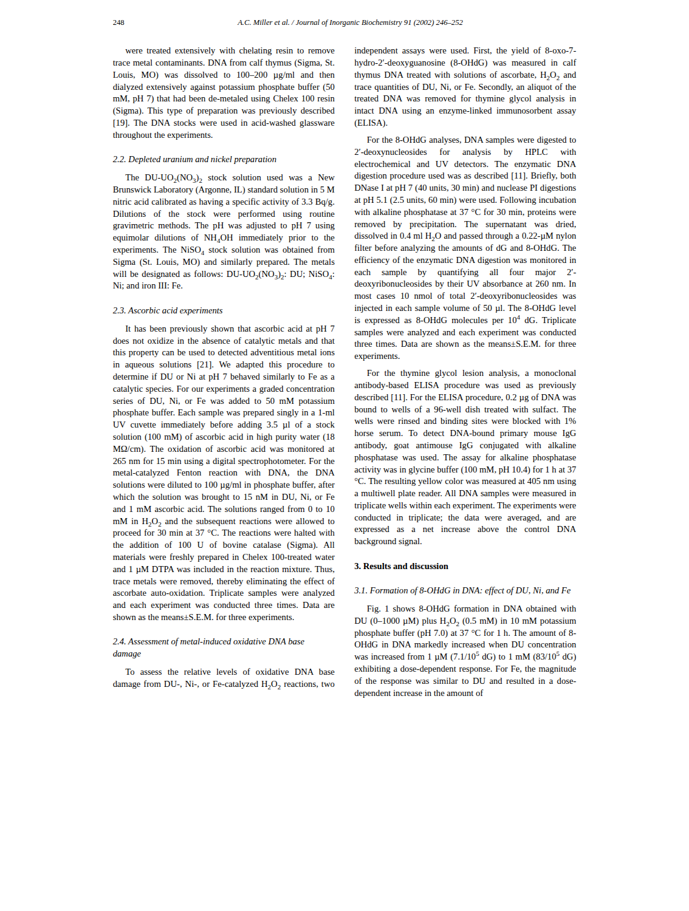248 A.C. Miller et al. / Journal of Inorganic Biochemistry 91 (2002) 246–252
were treated extensively with chelating resin to remove trace metal contaminants. DNA from calf thymus (Sigma, St. Louis, MO) was dissolved to 100–200 µg/ml and then dialyzed extensively against potassium phosphate buffer (50 mM, pH 7) that had been de-metaled using Chelex 100 resin (Sigma). This type of preparation was previously described [19]. The DNA stocks were used in acid-washed glassware throughout the experiments.
2.2. Depleted uranium and nickel preparation
The DU-UO2(NO3)2 stock solution used was a New Brunswick Laboratory (Argonne, IL) standard solution in 5 M nitric acid calibrated as having a specific activity of 3.3 Bq/g. Dilutions of the stock were performed using routine gravimetric methods. The pH was adjusted to pH 7 using equimolar dilutions of NH4OH immediately prior to the experiments. The NiSO4 stock solution was obtained from Sigma (St. Louis, MO) and similarly prepared. The metals will be designated as follows: DU-UO2(NO3)2: DU; NiSO4: Ni; and iron III: Fe.
2.3. Ascorbic acid experiments
It has been previously shown that ascorbic acid at pH 7 does not oxidize in the absence of catalytic metals and that this property can be used to detected adventitious metal ions in aqueous solutions [21]. We adapted this procedure to determine if DU or Ni at pH 7 behaved similarly to Fe as a catalytic species. For our experiments a graded concentration series of DU, Ni, or Fe was added to 50 mM potassium phosphate buffer. Each sample was prepared singly in a 1-ml UV cuvette immediately before adding 3.5 µl of a stock solution (100 mM) of ascorbic acid in high purity water (18 MΩ/cm). The oxidation of ascorbic acid was monitored at 265 nm for 15 min using a digital spectrophotometer. For the metal-catalyzed Fenton reaction with DNA, the DNA solutions were diluted to 100 µg/ml in phosphate buffer, after which the solution was brought to 15 nM in DU, Ni, or Fe and 1 mM ascorbic acid. The solutions ranged from 0 to 10 mM in H2O2 and the subsequent reactions were allowed to proceed for 30 min at 37 °C. The reactions were halted with the addition of 100 U of bovine catalase (Sigma). All materials were freshly prepared in Chelex 100-treated water and 1 µM DTPA was included in the reaction mixture. Thus, trace metals were removed, thereby eliminating the effect of ascorbate auto-oxidation. Triplicate samples were analyzed and each experiment was conducted three times. Data are shown as the means±S.E.M. for three experiments.
2.4. Assessment of metal-induced oxidative DNA base damage
To assess the relative levels of oxidative DNA base damage from DU-, Ni-, or Fe-catalyzed H2O2 reactions, two independent assays were used. First, the yield of 8-oxo-7-hydro-2′-deoxyguanosine (8-OHdG) was measured in calf thymus DNA treated with solutions of ascorbate, H2O2 and trace quantities of DU, Ni, or Fe. Secondly, an aliquot of the treated DNA was removed for thymine glycol analysis in intact DNA using an enzyme-linked immunosorbent assay (ELISA).
For the 8-OHdG analyses, DNA samples were digested to 2′-deoxynucleosides for analysis by HPLC with electrochemical and UV detectors. The enzymatic DNA digestion procedure used was as described [11]. Briefly, both DNase I at pH 7 (40 units, 30 min) and nuclease PI digestions at pH 5.1 (2.5 units, 60 min) were used. Following incubation with alkaline phosphatase at 37 °C for 30 min, proteins were removed by precipitation. The supernatant was dried, dissolved in 0.4 ml H2O and passed through a 0.22-µM nylon filter before analyzing the amounts of dG and 8-OHdG. The efficiency of the enzymatic DNA digestion was monitored in each sample by quantifying all four major 2′-deoxyribonucleosides by their UV absorbance at 260 nm. In most cases 10 nmol of total 2′-deoxyribonucleosides was injected in each sample volume of 50 µl. The 8-OHdG level is expressed as 8-OHdG molecules per 104 dG. Triplicate samples were analyzed and each experiment was conducted three times. Data are shown as the means±S.E.M. for three experiments.
For the thymine glycol lesion analysis, a monoclonal antibody-based ELISA procedure was used as previously described [11]. For the ELISA procedure, 0.2 µg of DNA was bound to wells of a 96-well dish treated with sulfact. The wells were rinsed and binding sites were blocked with 1% horse serum. To detect DNA-bound primary mouse IgG antibody, goat antimouse IgG conjugated with alkaline phosphatase was used. The assay for alkaline phosphatase activity was in glycine buffer (100 mM, pH 10.4) for 1 h at 37 °C. The resulting yellow color was measured at 405 nm using a multiwell plate reader. All DNA samples were measured in triplicate wells within each experiment. The experiments were conducted in triplicate; the data were averaged, and are expressed as a net increase above the control DNA background signal.
3. Results and discussion
3.1. Formation of 8-OHdG in DNA: effect of DU, Ni, and Fe
Fig. 1 shows 8-OHdG formation in DNA obtained with DU (0–1000 µM) plus H2O2 (0.5 mM) in 10 mM potassium phosphate buffer (pH 7.0) at 37 °C for 1 h. The amount of 8-OHdG in DNA markedly increased when DU concentration was increased from 1 µM (7.1/105 dG) to 1 mM (83/105 dG) exhibiting a dose-dependent response. For Fe, the magnitude of the response was similar to DU and resulted in a dose-dependent increase in the amount of